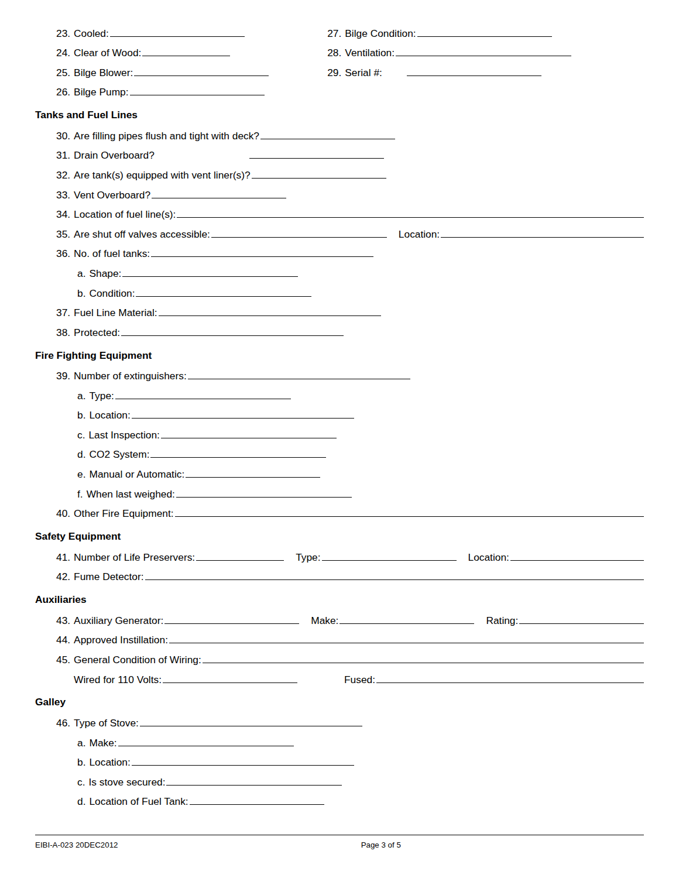23. Cooled:
27. Bilge Condition:
24. Clear of Wood:
28. Ventilation:
25. Bilge Blower:
29. Serial #:
26. Bilge Pump:
Tanks and Fuel Lines
30. Are filling pipes flush and tight with deck?
31. Drain Overboard?
32. Are tank(s) equipped with vent liner(s)?
33. Vent Overboard?
34. Location of fuel line(s):
35. Are shut off valves accessible: Location:
36. No. of fuel tanks:
a. Shape:
b. Condition:
37. Fuel Line Material:
38. Protected:
Fire Fighting Equipment
39. Number of extinguishers:
a. Type:
b. Location:
c. Last Inspection:
d. CO2 System:
e. Manual or Automatic:
f. When last weighed:
40. Other Fire Equipment:
Safety Equipment
41. Number of Life Preservers: Type: Location:
42. Fume Detector:
Auxiliaries
43. Auxiliary Generator: Make: Rating:
44. Approved Instillation:
45. General Condition of Wiring:
45. Wired for 110 Volts: Fused:
Galley
46. Type of Stove:
a. Make:
b. Location:
c. Is stove secured:
d. Location of Fuel Tank:
EIBI-A-023 20DEC2012 Page 3 of 5